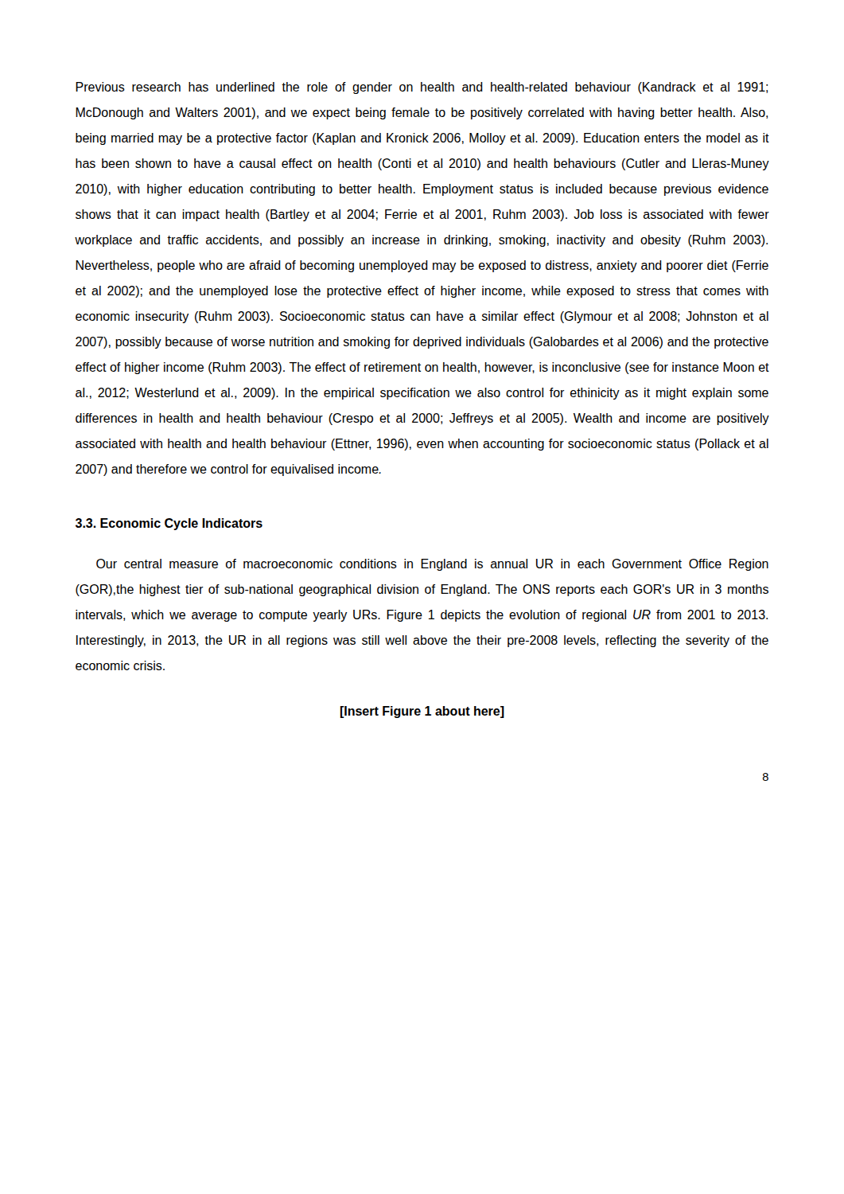Previous research has underlined the role of gender on health and health-related behaviour (Kandrack et al 1991; McDonough and Walters 2001), and we expect being female to be positively correlated with having better health. Also, being married may be a protective factor (Kaplan and Kronick 2006, Molloy et al. 2009). Education enters the model as it has been shown to have a causal effect on health (Conti et al 2010) and health behaviours (Cutler and Lleras-Muney 2010), with higher education contributing to better health. Employment status is included because previous evidence shows that it can impact health (Bartley et al 2004; Ferrie et al 2001, Ruhm 2003). Job loss is associated with fewer workplace and traffic accidents, and possibly an increase in drinking, smoking, inactivity and obesity (Ruhm 2003). Nevertheless, people who are afraid of becoming unemployed may be exposed to distress, anxiety and poorer diet (Ferrie et al 2002); and the unemployed lose the protective effect of higher income, while exposed to stress that comes with economic insecurity (Ruhm 2003). Socioeconomic status can have a similar effect (Glymour et al 2008; Johnston et al 2007), possibly because of worse nutrition and smoking for deprived individuals (Galobardes et al 2006) and the protective effect of higher income (Ruhm 2003). The effect of retirement on health, however, is inconclusive (see for instance Moon et al., 2012; Westerlund et al., 2009). In the empirical specification we also control for ethinicity as it might explain some differences in health and health behaviour (Crespo et al 2000; Jeffreys et al 2005). Wealth and income are positively associated with health and health behaviour (Ettner, 1996), even when accounting for socioeconomic status (Pollack et al 2007) and therefore we control for equivalised income.
3.3. Economic Cycle Indicators
Our central measure of macroeconomic conditions in England is annual UR in each Government Office Region (GOR),the highest tier of sub-national geographical division of England. The ONS reports each GOR's UR in 3 months intervals, which we average to compute yearly URs. Figure 1 depicts the evolution of regional UR from 2001 to 2013. Interestingly, in 2013, the UR in all regions was still well above the their pre-2008 levels, reflecting the severity of the economic crisis.
[Insert Figure 1 about here]
8